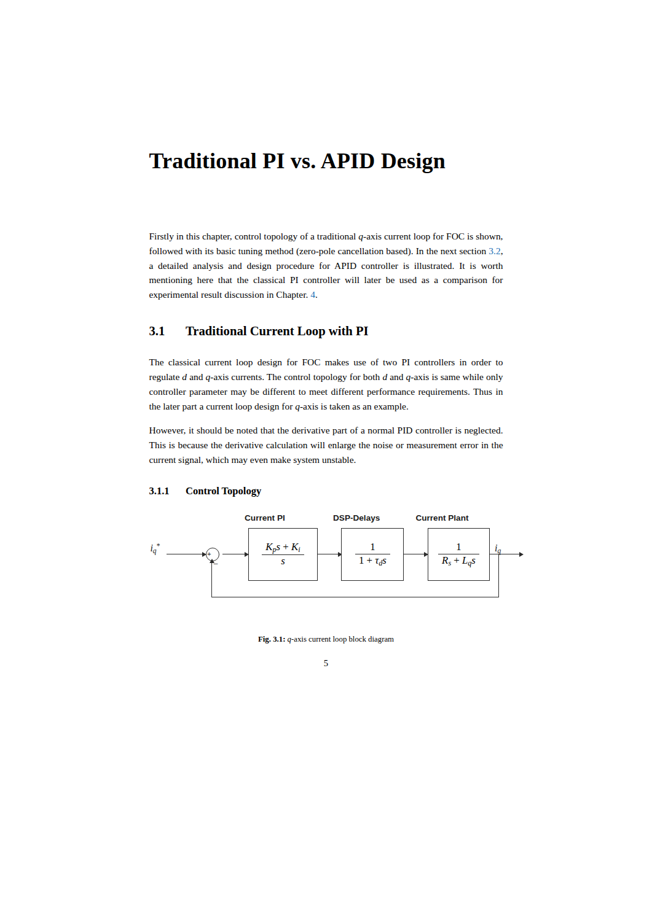Traditional PI vs. APID Design
Firstly in this chapter, control topology of a traditional q-axis current loop for FOC is shown, followed with its basic tuning method (zero-pole cancellation based). In the next section 3.2, a detailed analysis and design procedure for APID controller is illustrated. It is worth mentioning here that the classical PI controller will later be used as a comparison for experimental result discussion in Chapter. 4.
3.1 Traditional Current Loop with PI
The classical current loop design for FOC makes use of two PI controllers in order to regulate d and q-axis currents. The control topology for both d and q-axis is same while only controller parameter may be different to meet different performance requirements. Thus in the later part a current loop design for q-axis is taken as an example.
However, it should be noted that the derivative part of a normal PID controller is neglected. This is because the derivative calculation will enlarge the noise or measurement error in the current signal, which may even make system unstable.
3.1.1 Control Topology
Current PI
DSP-Delays
Current Plant
iq*
+
_
Kps + Ki s
1 1 + τds
1 Rs + Lqs
iq
Fig. 3.1: q-axis current loop block diagram
5